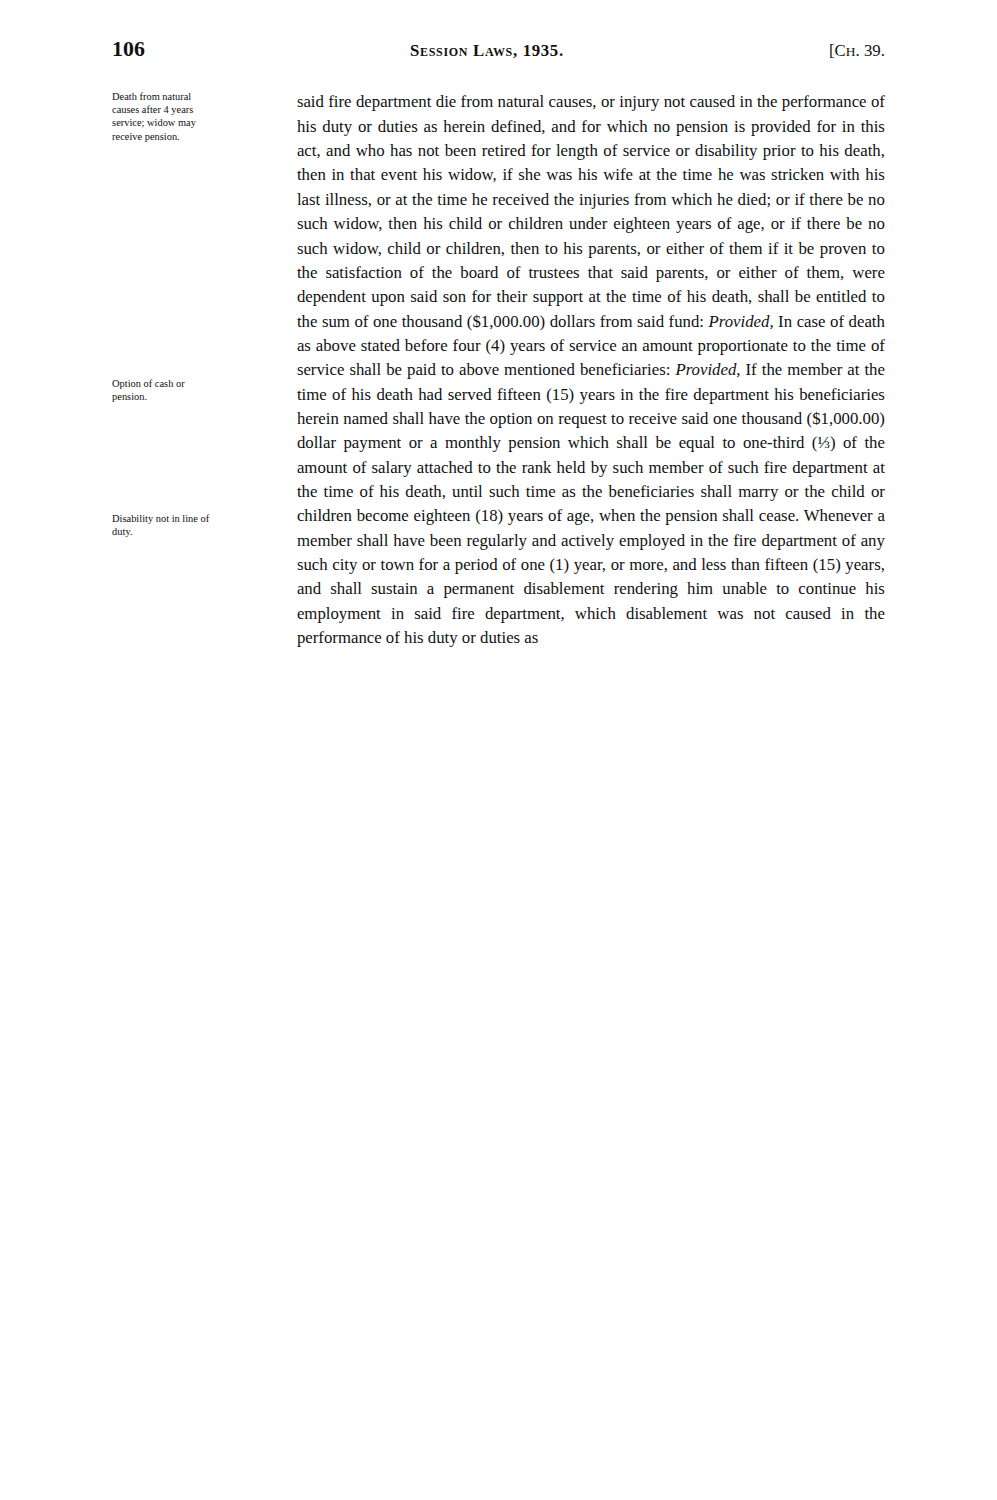106 Session Laws, 1935. [CH. 39.
Death from natural causes after 4 years service; widow may receive pension.
Option of cash or pension.
Disability not in line of duty.
said fire department die from natural causes, or injury not caused in the performance of his duty or duties as herein defined, and for which no pension is provided for in this act, and who has not been retired for length of service or disability prior to his death, then in that event his widow, if she was his wife at the time he was stricken with his last illness, or at the time he received the injuries from which he died; or if there be no such widow, then his child or children under eighteen years of age, or if there be no such widow, child or children, then to his parents, or either of them if it be proven to the satisfaction of the board of trustees that said parents, or either of them, were dependent upon said son for their support at the time of his death, shall be entitled to the sum of one thousand ($1,000.00) dollars from said fund: Provided, In case of death as above stated before four (4) years of service an amount proportionate to the time of service shall be paid to above mentioned beneficiaries: Provided, If the member at the time of his death had served fifteen (15) years in the fire department his beneficiaries herein named shall have the option on request to receive said one thousand ($1,000.00) dollar payment or a monthly pension which shall be equal to one-third (⅓) of the amount of salary attached to the rank held by such member of such fire department at the time of his death, until such time as the beneficiaries shall marry or the child or children become eighteen (18) years of age, when the pension shall cease. Whenever a member shall have been regularly and actively employed in the fire department of any such city or town for a period of one (1) year, or more, and less than fifteen (15) years, and shall sustain a permanent disablement rendering him unable to continue his employment in said fire department, which disablement was not caused in the performance of his duty or duties as